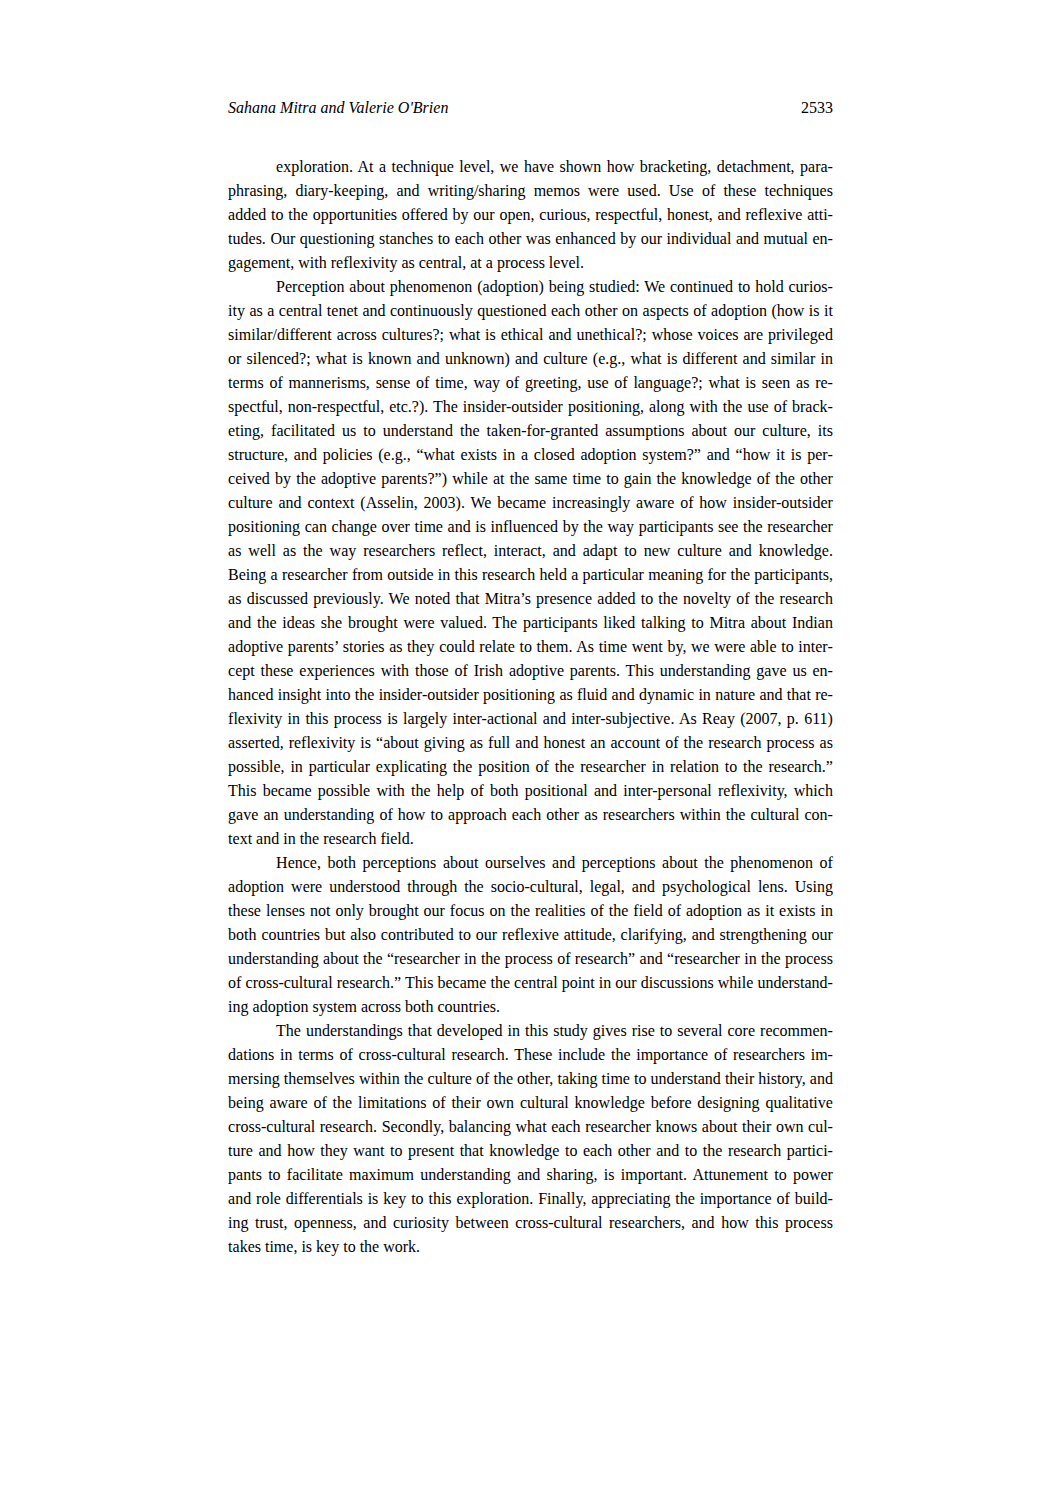Sahana Mitra and Valerie O'Brien 2533
exploration. At a technique level, we have shown how bracketing, detachment, paraphrasing, diary-keeping, and writing/sharing memos were used. Use of these techniques added to the opportunities offered by our open, curious, respectful, honest, and reflexive attitudes. Our questioning stanches to each other was enhanced by our individual and mutual engagement, with reflexivity as central, at a process level.
Perception about phenomenon (adoption) being studied: We continued to hold curiosity as a central tenet and continuously questioned each other on aspects of adoption (how is it similar/different across cultures?; what is ethical and unethical?; whose voices are privileged or silenced?; what is known and unknown) and culture (e.g., what is different and similar in terms of mannerisms, sense of time, way of greeting, use of language?; what is seen as respectful, non-respectful, etc.?). The insider-outsider positioning, along with the use of bracketing, facilitated us to understand the taken-for-granted assumptions about our culture, its structure, and policies (e.g., “what exists in a closed adoption system?” and “how it is perceived by the adoptive parents?”) while at the same time to gain the knowledge of the other culture and context (Asselin, 2003). We became increasingly aware of how insider-outsider positioning can change over time and is influenced by the way participants see the researcher as well as the way researchers reflect, interact, and adapt to new culture and knowledge. Being a researcher from outside in this research held a particular meaning for the participants, as discussed previously. We noted that Mitra’s presence added to the novelty of the research and the ideas she brought were valued. The participants liked talking to Mitra about Indian adoptive parents’ stories as they could relate to them. As time went by, we were able to intercept these experiences with those of Irish adoptive parents. This understanding gave us enhanced insight into the insider-outsider positioning as fluid and dynamic in nature and that reflexivity in this process is largely inter-actional and inter-subjective. As Reay (2007, p. 611) asserted, reflexivity is “about giving as full and honest an account of the research process as possible, in particular explicating the position of the researcher in relation to the research.” This became possible with the help of both positional and inter-personal reflexivity, which gave an understanding of how to approach each other as researchers within the cultural context and in the research field.
Hence, both perceptions about ourselves and perceptions about the phenomenon of adoption were understood through the socio-cultural, legal, and psychological lens. Using these lenses not only brought our focus on the realities of the field of adoption as it exists in both countries but also contributed to our reflexive attitude, clarifying, and strengthening our understanding about the “researcher in the process of research” and “researcher in the process of cross-cultural research.” This became the central point in our discussions while understanding adoption system across both countries.
The understandings that developed in this study gives rise to several core recommendations in terms of cross-cultural research. These include the importance of researchers immersing themselves within the culture of the other, taking time to understand their history, and being aware of the limitations of their own cultural knowledge before designing qualitative cross-cultural research. Secondly, balancing what each researcher knows about their own culture and how they want to present that knowledge to each other and to the research participants to facilitate maximum understanding and sharing, is important. Attunement to power and role differentials is key to this exploration. Finally, appreciating the importance of building trust, openness, and curiosity between cross-cultural researchers, and how this process takes time, is key to the work.